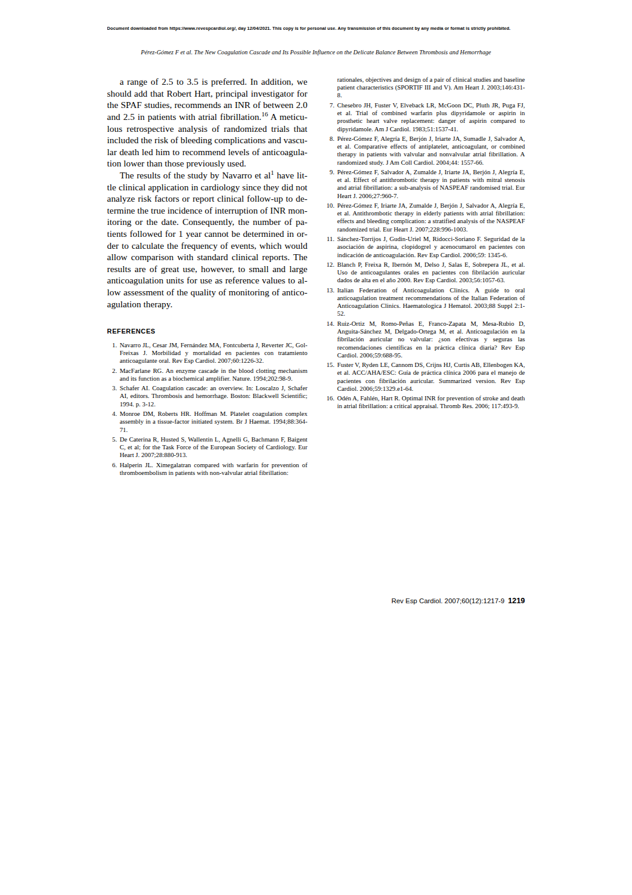Document downloaded from https://www.revespcardiol.org/, day 12/04/2021. This copy is for personal use. Any transmission of this document by any media or format is strictly prohibited.
Pérez-Gómez F et al. The New Coagulation Cascade and Its Possible Influence on the Delicate Balance Between Thrombosis and Hemorrhage
a range of 2.5 to 3.5 is preferred. In addition, we should add that Robert Hart, principal investigator for the SPAF studies, recommends an INR of between 2.0 and 2.5 in patients with atrial fibrillation.16 A meticulous retrospective analysis of randomized trials that included the risk of bleeding complications and vascular death led him to recommend levels of anticoagulation lower than those previously used.
The results of the study by Navarro et al1 have little clinical application in cardiology since they did not analyze risk factors or report clinical follow-up to determine the true incidence of interruption of INR monitoring or the date. Consequently, the number of patients followed for 1 year cannot be determined in order to calculate the frequency of events, which would allow comparison with standard clinical reports. The results are of great use, however, to small and large anticoagulation units for use as reference values to allow assessment of the quality of monitoring of anticoagulation therapy.
References
Navarro JL, Cesar JM, Fernández MA, Fontcuberta J, Reverter JC, Gol-Freixas J. Morbilidad y mortalidad en pacientes con tratamiento anticoagulante oral. Rev Esp Cardiol. 2007;60:1226-32.
MacFarlane RG. An enzyme cascade in the blood clotting mechanism and its function as a biochemical amplifier. Nature. 1994;202:98-9.
Schafer AI. Coagulation cascade: an overview. In: Loscalzo J, Schafer AI, editors. Thrombosis and hemorrhage. Boston: Blackwell Scientific; 1994. p. 3-12.
Monroe DM, Roberts HR. Hoffman M. Platelet coagulation complex assembly in a tissue-factor initiated system. Br J Haemat. 1994;88:364-71.
De Caterina R, Husted S, Wallentin L, Agnelli G, Bachmann F, Baigent C, et al; for the Task Force of the European Society of Cardiology. Eur Heart J. 2007;28:880-913.
Halperin JL. Ximegalatran compared with warfarin for prevention of thromboembolism in patients with non-valvular atrial fibrillation:
rationales, objectives and design of a pair of clinical studies and baseline patient characteristics (SPORTIF III and V). Am Heart J. 2003;146:431-8.
Chesebro JH, Fuster V, Elveback LR, McGoon DC, Pluth JR, Puga FJ, et al. Trial of combined warfarin plus dipyridamole or aspirin in prosthetic heart valve replacement: danger of aspirin compared to dipyridamole. Am J Cardiol. 1983;51:1537-41.
Pérez-Gómez F, Alegría E, Berjón J, Iriarte JA, Sumadle J, Salvador A, et al. Comparative effects of antiplatelet, anticoagulant, or combined therapy in patients with valvular and nonvalvular atrial fibrillation. A randomized study. J Am Coll Cardiol. 2004;44: 1557-66.
Pérez-Gómez F, Salvador A, Zumalde J, Iriarte JA, Berjón J, Alegría E, et al. Effect of antithrombotic therapy in patients with mitral stenosis and atrial fibrillation: a sub-analysis of NASPEAF randomised trial. Eur Heart J. 2006;27:960-7.
Pérez-Gómez F, Iriarte JA, Zumalde J, Berjón J, Salvador A, Alegría E, et al. Antithrombotic therapy in elderly patients with atrial fibrillation: effects and bleeding complication: a stratified analysis of the NASPEAF randomized trial. Eur Heart J. 2007;228:996-1003.
Sánchez-Torrijos J, Gudin-Uriel M, Ridocci-Soriano F. Seguridad de la asociación de aspirina, clopidogrel y acenocumarol en pacientes con indicación de anticoagulación. Rev Esp Cardiol. 2006;59: 1345-6.
Blanch P, Freixa R, Ibernón M, Delso J, Salas E, Sobrepera JL, et al. Uso de anticoagulantes orales en pacientes con fibrilación auricular dados de alta en el año 2000. Rev Esp Cardiol. 2003;56:1057-63.
Italian Federation of Anticoagulation Clinics. A guide to oral anticoagulation treatment recommendations of the Italian Federation of Anticoagulation Clinics. Haematologica J Hematol. 2003;88 Suppl 2:1-52.
Ruiz-Ortiz M, Romo-Peñas E, Franco-Zapata M, Mesa-Rubio D, Anguita-Sánchez M, Delgado-Ortega M, et al. Anticoagulación en la fibrilación auricular no valvular: ¿son efectivas y seguras las recomendaciones científicas en la práctica clínica diaria? Rev Esp Cardiol. 2006;59:688-95.
Fuster V, Ryden LE, Cannom DS, Crijns HJ, Curtis AB, Ellenbogen KA, et al. ACC/AHA/ESC: Guía de práctica clínica 2006 para el manejo de pacientes con fibrilación auricular. Summarized version. Rev Esp Cardiol. 2006;59:1329.e1-64.
Odén A, Fahlén, Hart R. Optimal INR for prevention of stroke and death in atrial fibrillation: a critical appraisal. Thromb Res. 2006; 117:493-9.
Rev Esp Cardiol. 2007;60(12):1217-91219